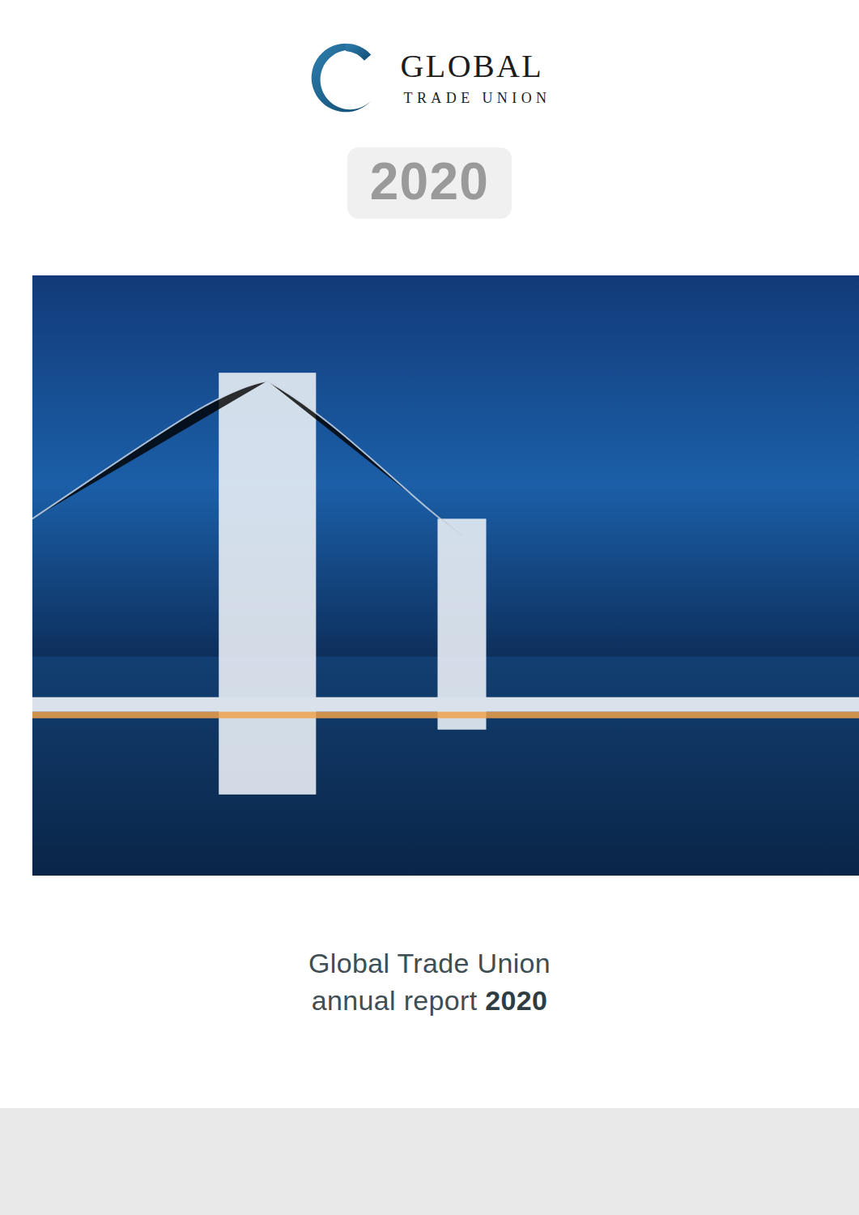GLOBAL
Trade Union
2020
Global Trade Union
annual report 2020